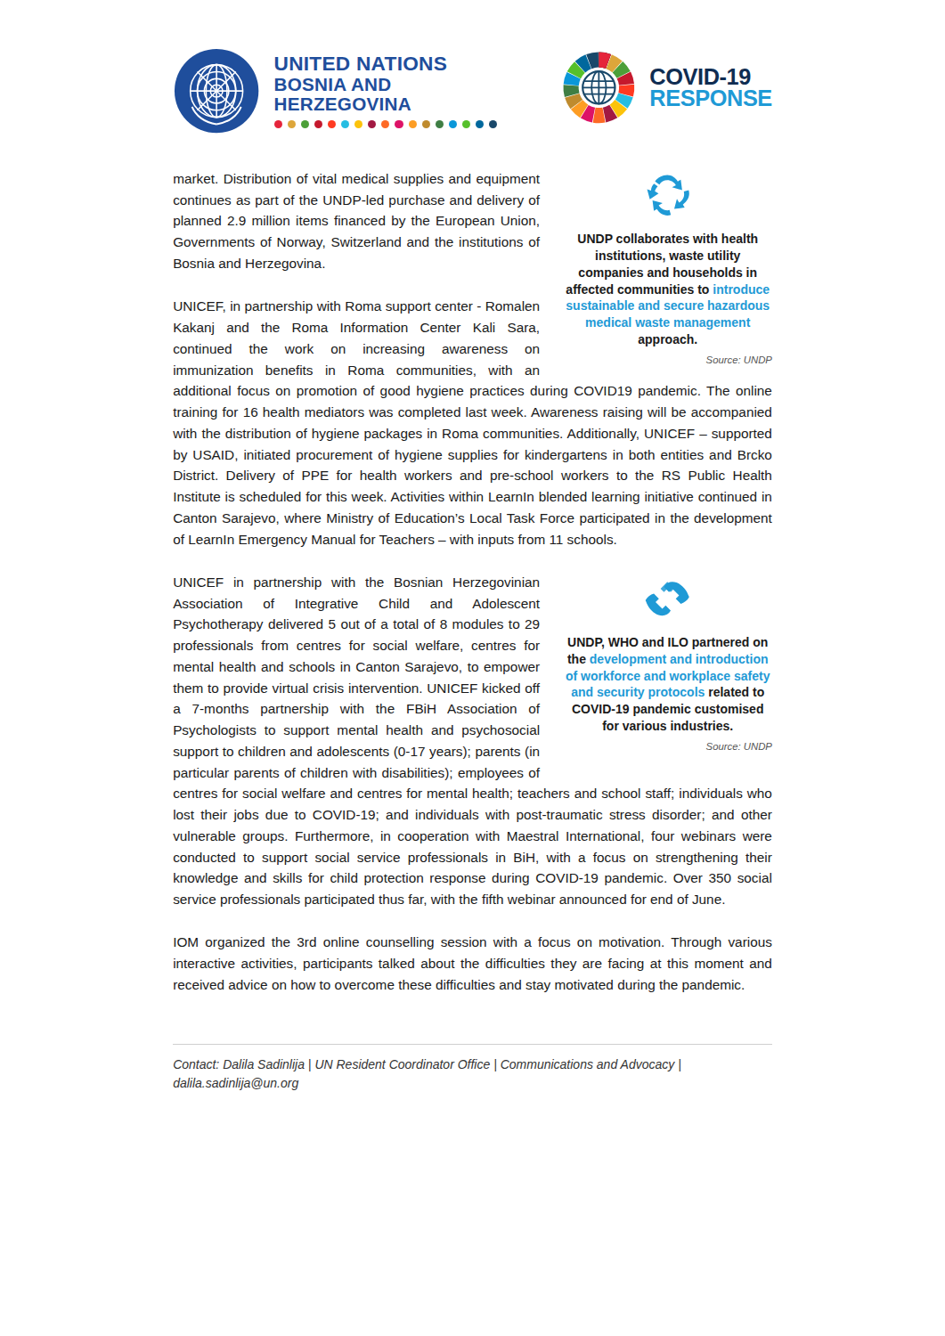UNITED NATIONS
BOSNIA AND HERZEGOVINA
COVID-19
RESPONSE
UNDP collaborates with health institutions, waste utility companies and households in affected communities to introduce sustainable and secure hazardous medical waste management approach.
Source: UNDP
market. Distribution of vital medical supplies and equipment continues as part of the UNDP-led purchase and delivery of planned 2.9 million items financed by the European Union, Governments of Norway, Switzerland and the institutions of Bosnia and Herzegovina.
UNICEF, in partnership with Roma support center - Romalen Kakanj and the Roma Information Center Kali Sara, continued the work on increasing awareness on immunization benefits in Roma communities, with an additional focus on promotion of good hygiene practices during COVID19 pandemic. The online training for 16 health mediators was completed last week. Awareness raising will be accompanied with the distribution of hygiene packages in Roma communities. Additionally, UNICEF – supported by USAID, initiated procurement of hygiene supplies for kindergartens in both entities and Brcko District. Delivery of PPE for health workers and pre-school workers to the RS Public Health Institute is scheduled for this week. Activities within LearnIn blended learning initiative continued in Canton Sarajevo, where Ministry of Education’s Local Task Force participated in the development of LearnIn Emergency Manual for Teachers – with inputs from 11 schools.
UNDP, WHO and ILO partnered on the development and introduction of workforce and workplace safety and security protocols related to COVID-19 pandemic customised for various industries.
Source: UNDP
UNICEF in partnership with the Bosnian Herzegovinian Association of Integrative Child and Adolescent Psychotherapy delivered 5 out of a total of 8 modules to 29 professionals from centres for social welfare, centres for mental health and schools in Canton Sarajevo, to empower them to provide virtual crisis intervention. UNICEF kicked off a 7-months partnership with the FBiH Association of Psychologists to support mental health and psychosocial support to children and adolescents (0-17 years); parents (in particular parents of children with disabilities); employees of centres for social welfare and centres for mental health; teachers and school staff; individuals who lost their jobs due to COVID-19; and individuals with post-traumatic stress disorder; and other vulnerable groups. Furthermore, in cooperation with Maestral International, four webinars were conducted to support social service professionals in BiH, with a focus on strengthening their knowledge and skills for child protection response during COVID-19 pandemic. Over 350 social service professionals participated thus far, with the fifth webinar announced for end of June.
IOM organized the 3rd online counselling session with a focus on motivation. Through various interactive activities, participants talked about the difficulties they are facing at this moment and received advice on how to overcome these difficulties and stay motivated during the pandemic.
Contact: Dalila Sadinlija | UN Resident Coordinator Office | Communications and Advocacy | dalila.sadinlija@un.org